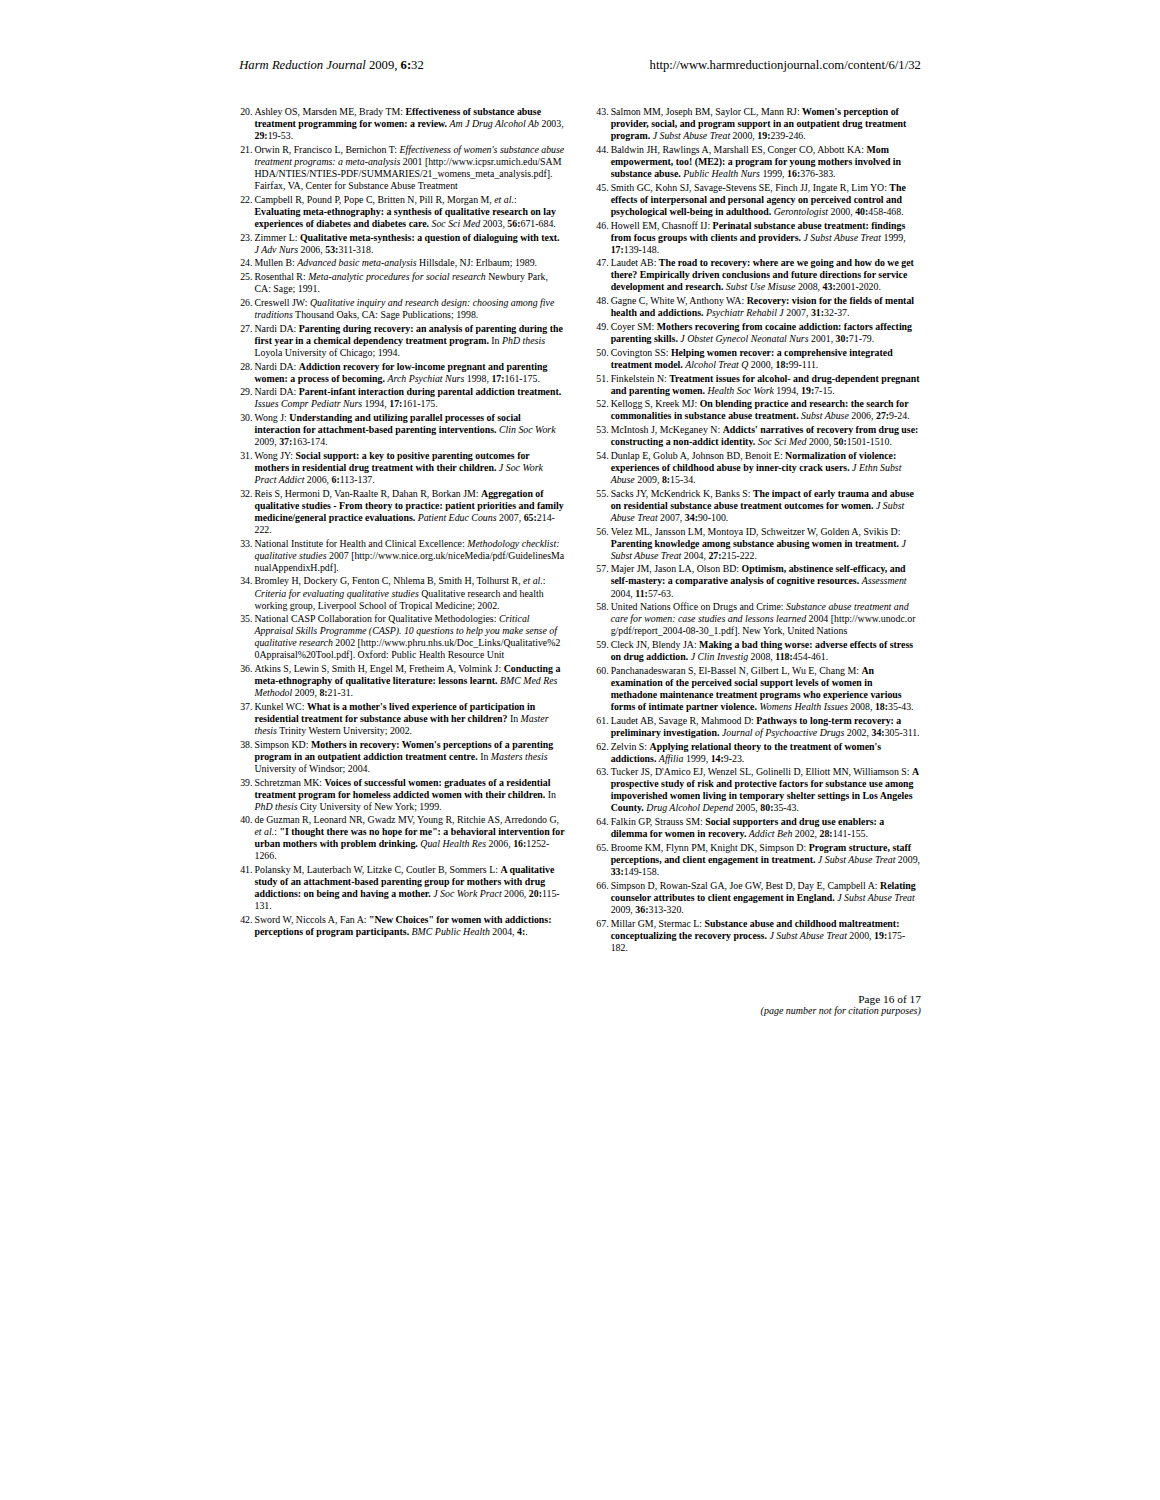Harm Reduction Journal 2009, 6: 32
http://www.harmreductionjournal.com/content/6/1/32
20. Ashley OS, Marsden ME, Brady TM: Effectiveness of substance abuse treatment programming for women: a review. Am J Drug Alcohol Ab 2003, 29: 19-53.
21. Orwin R, Francisco L, Bernichon T: Effectiveness of women's substance abuse treatment programs: a meta-analysis 2001 [http://www.icpsr.umich.edu/SAMHDA/NTIES/NTIES-PDF/SUMMARIES/21_womens_meta_analysis.pdf]. Fairfax, VA, Center for Substance Abuse Treatment
22. Campbell R, Pound P, Pope C, Britten N, Pill R, Morgan M, et al.: Evaluating meta-ethnography: a synthesis of qualitative research on lay experiences of diabetes and diabetes care. Soc Sci Med 2003, 56: 671-684.
23. Zimmer L: Qualitative meta-synthesis: a question of dialoguing with text. J Adv Nurs 2006, 53: 311-318.
24. Mullen B: Advanced basic meta-analysis Hillsdale, NJ: Erlbaum; 1989.
25. Rosenthal R: Meta-analytic procedures for social research Newbury Park, CA: Sage; 1991.
26. Creswell JW: Qualitative inquiry and research design: choosing among five traditions Thousand Oaks, CA: Sage Publications; 1998.
27. Nardi DA: Parenting during recovery: an analysis of parenting during the first year in a chemical dependency treatment program. In PhD thesis Loyola University of Chicago; 1994.
28. Nardi DA: Addiction recovery for low-income pregnant and parenting women: a process of becoming. Arch Psychiat Nurs 1998, 17: 161-175.
29. Nardi DA: Parent-infant interaction during parental addiction treatment. Issues Compr Pediatr Nurs 1994, 17: 161-175.
30. Wong J: Understanding and utilizing parallel processes of social interaction for attachment-based parenting interventions. Clin Soc Work 2009, 37: 163-174.
31. Wong JY: Social support: a key to positive parenting outcomes for mothers in residential drug treatment with their children. J Soc Work Pract Addict 2006, 6: 113-137.
32. Reis S, Hermoni D, Van-Raalte R, Dahan R, Borkan JM: Aggregation of qualitative studies - From theory to practice: patient priorities and family medicine/general practice evaluations. Patient Educ Couns 2007, 65: 214-222.
33. National Institute for Health and Clinical Excellence: Methodology checklist: qualitative studies 2007 [http://www.nice.org.uk/niceMedia/pdf/GuidelinesManualAppendixH.pdf].
34. Bromley H, Dockery G, Fenton C, Nhlema B, Smith H, Tolhurst R, et al.: Criteria for evaluating qualitative studies Qualitative research and health working group, Liverpool School of Tropical Medicine; 2002.
35. National CASP Collaboration for Qualitative Methodologies: Critical Appraisal Skills Programme (CASP). 10 questions to help you make sense of qualitative research 2002 [http://www.phru.nhs.uk/Doc_Links/Qualitative%20Appraisal%20Tool.pdf]. Oxford: Public Health Resource Unit
36. Atkins S, Lewin S, Smith H, Engel M, Fretheim A, Volmink J: Conducting a meta-ethnography of qualitative literature: lessons learnt. BMC Med Res Methodol 2009, 8: 21-31.
37. Kunkel WC: What is a mother's lived experience of participation in residential treatment for substance abuse with her children? In Master thesis Trinity Western University; 2002.
38. Simpson KD: Mothers in recovery: Women's perceptions of a parenting program in an outpatient addiction treatment centre. In Masters thesis University of Windsor; 2004.
39. Schretzman MK: Voices of successful women: graduates of a residential treatment program for homeless addicted women with their children. In PhD thesis City University of New York; 1999.
40. de Guzman R, Leonard NR, Gwadz MV, Young R, Ritchie AS, Arredondo G, et al.: "I thought there was no hope for me": a behavioral intervention for urban mothers with problem drinking. Qual Health Res 2006, 16: 1252-1266.
41. Polansky M, Lauterbach W, Litzke C, Coutler B, Sommers L: A qualitative study of an attachment-based parenting group for mothers with drug addictions: on being and having a mother. J Soc Work Pract 2006, 20: 115-131.
42. Sword W, Niccols A, Fan A: "New Choices" for women with addictions: perceptions of program participants. BMC Public Health 2004, 4:.
43. Salmon MM, Joseph BM, Saylor CL, Mann RJ: Women's perception of provider, social, and program support in an outpatient drug treatment program. J Subst Abuse Treat 2000, 19: 239-246.
44. Baldwin JH, Rawlings A, Marshall ES, Conger CO, Abbott KA: Mom empowerment, too! (ME2): a program for young mothers involved in substance abuse. Public Health Nurs 1999, 16: 376-383.
45. Smith GC, Kohn SJ, Savage-Stevens SE, Finch JJ, Ingate R, Lim YO: The effects of interpersonal and personal agency on perceived control and psychological well-being in adulthood. Gerontologist 2000, 40: 458-468.
46. Howell EM, Chasnoff IJ: Perinatal substance abuse treatment: findings from focus groups with clients and providers. J Subst Abuse Treat 1999, 17: 139-148.
47. Laudet AB: The road to recovery: where are we going and how do we get there? Empirically driven conclusions and future directions for service development and research. Subst Use Misuse 2008, 43: 2001-2020.
48. Gagne C, White W, Anthony WA: Recovery: vision for the fields of mental health and addictions. Psychiatr Rehabil J 2007, 31: 32-37.
49. Coyer SM: Mothers recovering from cocaine addiction: factors affecting parenting skills. J Obstet Gynecol Neonatal Nurs 2001, 30: 71-79.
50. Covington SS: Helping women recover: a comprehensive integrated treatment model. Alcohol Treat Q 2000, 18: 99-111.
51. Finkelstein N: Treatment issues for alcohol- and drug-dependent pregnant and parenting women. Health Soc Work 1994, 19: 7-15.
52. Kellogg S, Kreek MJ: On blending practice and research: the search for commonalities in substance abuse treatment. Subst Abuse 2006, 27: 9-24.
53. McIntosh J, McKeganey N: Addicts' narratives of recovery from drug use: constructing a non-addict identity. Soc Sci Med 2000, 50: 1501-1510.
54. Dunlap E, Golub A, Johnson BD, Benoit E: Normalization of violence: experiences of childhood abuse by inner-city crack users. J Ethn Subst Abuse 2009, 8: 15-34.
55. Sacks JY, McKendrick K, Banks S: The impact of early trauma and abuse on residential substance abuse treatment outcomes for women. J Subst Abuse Treat 2007, 34: 90-100.
56. Velez ML, Jansson LM, Montoya ID, Schweitzer W, Golden A, Svikis D: Parenting knowledge among substance abusing women in treatment. J Subst Abuse Treat 2004, 27: 215-222.
57. Majer JM, Jason LA, Olson BD: Optimism, abstinence self-efficacy, and self-mastery: a comparative analysis of cognitive resources. Assessment 2004, 11: 57-63.
58. United Nations Office on Drugs and Crime: Substance abuse treatment and care for women: case studies and lessons learned 2004 [http://www.unodc.org/pdf/report_2004-08-30_1.pdf]. New York, United Nations
59. Cleck JN, Blendy JA: Making a bad thing worse: adverse effects of stress on drug addiction. J Clin Investig 2008, 118: 454-461.
60. Panchanadeswaran S, El-Bassel N, Gilbert L, Wu E, Chang M: An examination of the perceived social support levels of women in methadone maintenance treatment programs who experience various forms of intimate partner violence. Womens Health Issues 2008, 18: 35-43.
61. Laudet AB, Savage R, Mahmood D: Pathways to long-term recovery: a preliminary investigation. Journal of Psychoactive Drugs 2002, 34: 305-311.
62. Zelvin S: Applying relational theory to the treatment of women's addictions. Affilia 1999, 14: 9-23.
63. Tucker JS, D'Amico EJ, Wenzel SL, Golinelli D, Elliott MN, Williamson S: A prospective study of risk and protective factors for substance use among impoverished women living in temporary shelter settings in Los Angeles County. Drug Alcohol Depend 2005, 80: 35-43.
64. Falkin GP, Strauss SM: Social supporters and drug use enablers: a dilemma for women in recovery. Addict Beh 2002, 28: 141-155.
65. Broome KM, Flynn PM, Knight DK, Simpson D: Program structure, staff perceptions, and client engagement in treatment. J Subst Abuse Treat 2009, 33: 149-158.
66. Simpson D, Rowan-Szal GA, Joe GW, Best D, Day E, Campbell A: Relating counselor attributes to client engagement in England. J Subst Abuse Treat 2009, 36: 313-320.
67. Millar GM, Stermac L: Substance abuse and childhood maltreatment: conceptualizing the recovery process. J Subst Abuse Treat 2000, 19: 175-182.
Page 16 of 17
(page number not for citation purposes)